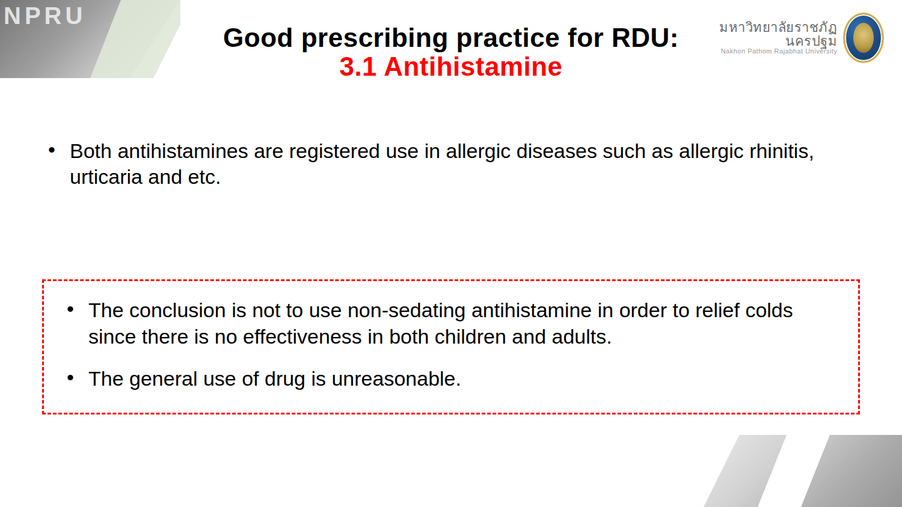NPRU
มหาวิทยาลัยราชภัฏนครปฐม
Nakhon Pathom Rajabhat University
Good prescribing practice for RDU:
3.1 Antihistamine
Both antihistamines are registered use in allergic diseases such as allergic rhinitis, urticaria and etc.
The conclusion is not to use non-sedating antihistamine in order to relief colds since there is no effectiveness in both children and adults.
The general use of drug is unreasonable.